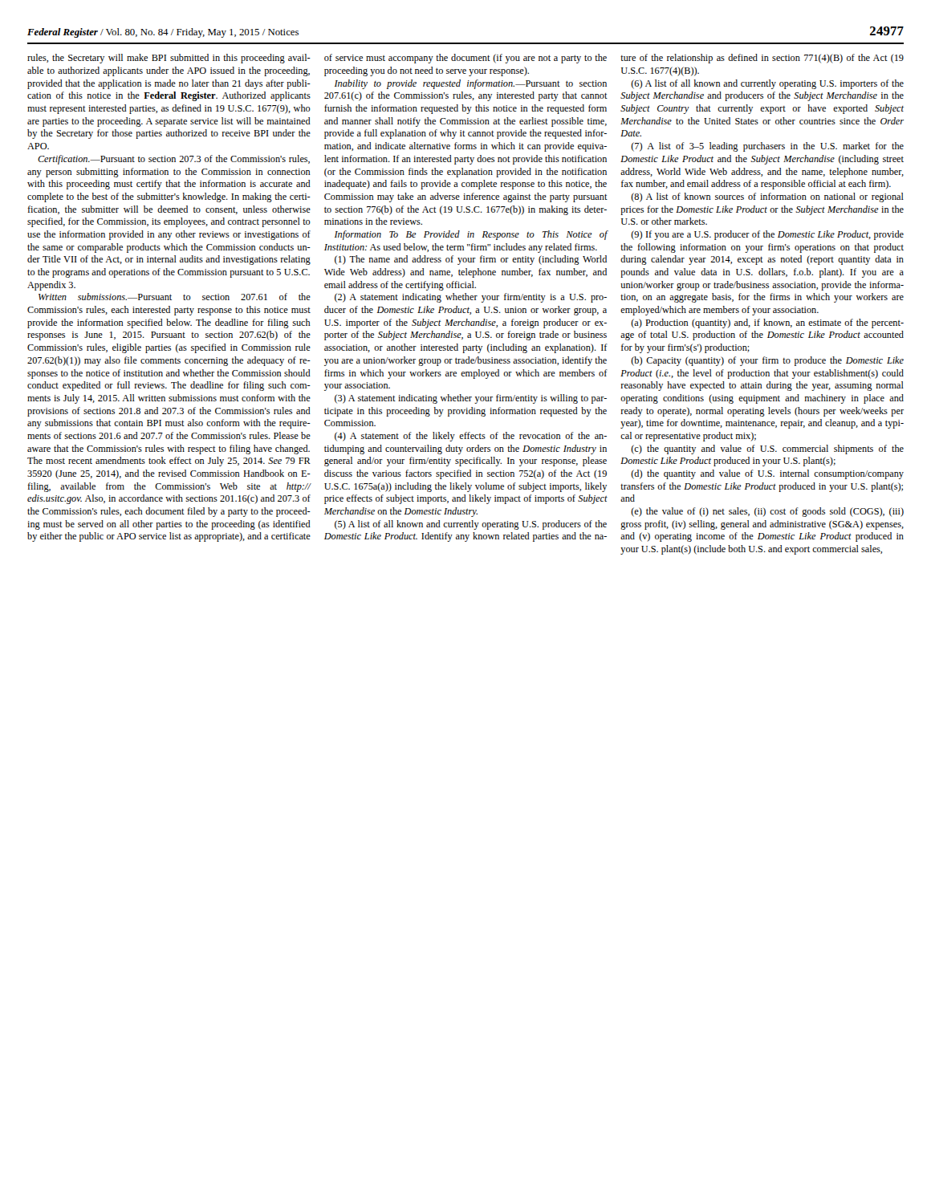Federal Register / Vol. 80, No. 84 / Friday, May 1, 2015 / Notices
24977
rules, the Secretary will make BPI submitted in this proceeding available to authorized applicants under the APO issued in the proceeding, provided that the application is made no later than 21 days after publication of this notice in the Federal Register. Authorized applicants must represent interested parties, as defined in 19 U.S.C. 1677(9), who are parties to the proceeding. A separate service list will be maintained by the Secretary for those parties authorized to receive BPI under the APO.
Certification.—Pursuant to section 207.3 of the Commission's rules, any person submitting information to the Commission in connection with this proceeding must certify that the information is accurate and complete to the best of the submitter's knowledge. In making the certification, the submitter will be deemed to consent, unless otherwise specified, for the Commission, its employees, and contract personnel to use the information provided in any other reviews or investigations of the same or comparable products which the Commission conducts under Title VII of the Act, or in internal audits and investigations relating to the programs and operations of the Commission pursuant to 5 U.S.C. Appendix 3.
Written submissions.—Pursuant to section 207.61 of the Commission's rules, each interested party response to this notice must provide the information specified below. The deadline for filing such responses is June 1, 2015. Pursuant to section 207.62(b) of the Commission's rules, eligible parties (as specified in Commission rule 207.62(b)(1)) may also file comments concerning the adequacy of responses to the notice of institution and whether the Commission should conduct expedited or full reviews. The deadline for filing such comments is July 14, 2015. All written submissions must conform with the provisions of sections 201.8 and 207.3 of the Commission's rules and any submissions that contain BPI must also conform with the requirements of sections 201.6 and 207.7 of the Commission's rules. Please be aware that the Commission's rules with respect to filing have changed. The most recent amendments took effect on July 25, 2014. See 79 FR 35920 (June 25, 2014), and the revised Commission Handbook on E-filing, available from the Commission's Web site at http:// edis.usitc.gov. Also, in accordance with sections 201.16(c) and 207.3 of the Commission's rules, each document filed by a party to the proceeding must be served on all other parties to the proceeding (as identified by either the public or APO service list as appropriate), and a certificate of service must accompany the document (if you are not a party to the proceeding you do not need to serve your response).
Inability to provide requested information.—Pursuant to section 207.61(c) of the Commission's rules, any interested party that cannot furnish the information requested by this notice in the requested form and manner shall notify the Commission at the earliest possible time, provide a full explanation of why it cannot provide the requested information, and indicate alternative forms in which it can provide equivalent information. If an interested party does not provide this notification (or the Commission finds the explanation provided in the notification inadequate) and fails to provide a complete response to this notice, the Commission may take an adverse inference against the party pursuant to section 776(b) of the Act (19 U.S.C. 1677e(b)) in making its determinations in the reviews.
Information To Be Provided in Response to This Notice of Institution: As used below, the term ''firm'' includes any related firms.
(1) The name and address of your firm or entity (including World Wide Web address) and name, telephone number, fax number, and email address of the certifying official.
(2) A statement indicating whether your firm/entity is a U.S. producer of the Domestic Like Product, a U.S. union or worker group, a U.S. importer of the Subject Merchandise, a foreign producer or exporter of the Subject Merchandise, a U.S. or foreign trade or business association, or another interested party (including an explanation). If you are a union/worker group or trade/business association, identify the firms in which your workers are employed or which are members of your association.
(3) A statement indicating whether your firm/entity is willing to participate in this proceeding by providing information requested by the Commission.
(4) A statement of the likely effects of the revocation of the antidumping and countervailing duty orders on the Domestic Industry in general and/or your firm/entity specifically. In your response, please discuss the various factors specified in section 752(a) of the Act (19 U.S.C. 1675a(a)) including the likely volume of subject imports, likely price effects of subject imports, and likely impact of imports of Subject Merchandise on the Domestic Industry.
(5) A list of all known and currently operating U.S. producers of the Domestic Like Product. Identify any known related parties and the nature of the relationship as defined in section 771(4)(B) of the Act (19 U.S.C. 1677(4)(B)).
(6) A list of all known and currently operating U.S. importers of the Subject Merchandise and producers of the Subject Merchandise in the Subject Country that currently export or have exported Subject Merchandise to the United States or other countries since the Order Date.
(7) A list of 3–5 leading purchasers in the U.S. market for the Domestic Like Product and the Subject Merchandise (including street address, World Wide Web address, and the name, telephone number, fax number, and email address of a responsible official at each firm).
(8) A list of known sources of information on national or regional prices for the Domestic Like Product or the Subject Merchandise in the U.S. or other markets.
(9) If you are a U.S. producer of the Domestic Like Product, provide the following information on your firm's operations on that product during calendar year 2014, except as noted (report quantity data in pounds and value data in U.S. dollars, f.o.b. plant). If you are a union/worker group or trade/business association, provide the information, on an aggregate basis, for the firms in which your workers are employed/which are members of your association.
(a) Production (quantity) and, if known, an estimate of the percentage of total U.S. production of the Domestic Like Product accounted for by your firm's(s') production;
(b) Capacity (quantity) of your firm to produce the Domestic Like Product (i.e., the level of production that your establishment(s) could reasonably have expected to attain during the year, assuming normal operating conditions (using equipment and machinery in place and ready to operate), normal operating levels (hours per week/weeks per year), time for downtime, maintenance, repair, and cleanup, and a typical or representative product mix);
(c) the quantity and value of U.S. commercial shipments of the Domestic Like Product produced in your U.S. plant(s);
(d) the quantity and value of U.S. internal consumption/company transfers of the Domestic Like Product produced in your U.S. plant(s); and
(e) the value of (i) net sales, (ii) cost of goods sold (COGS), (iii) gross profit, (iv) selling, general and administrative (SG&A) expenses, and (v) operating income of the Domestic Like Product produced in your U.S. plant(s) (include both U.S. and export commercial sales,